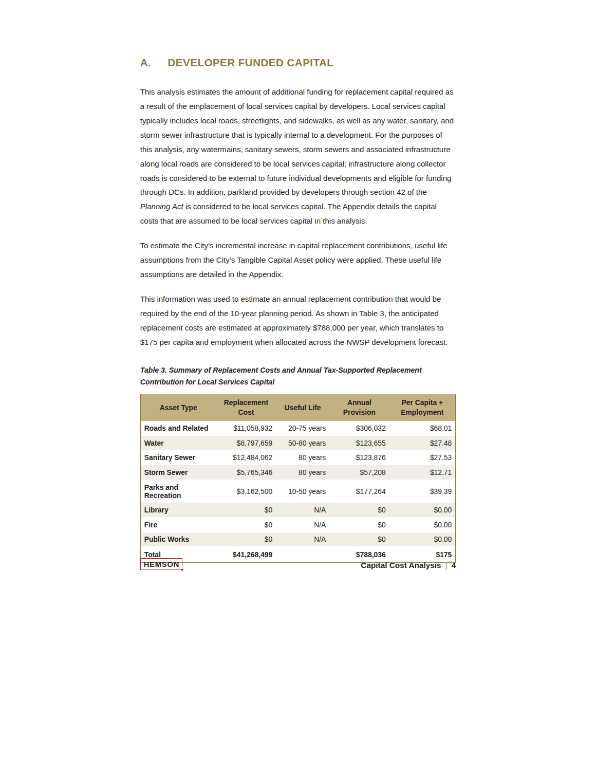A. DEVELOPER FUNDED CAPITAL
This analysis estimates the amount of additional funding for replacement capital required as a result of the emplacement of local services capital by developers. Local services capital typically includes local roads, streetlights, and sidewalks, as well as any water, sanitary, and storm sewer infrastructure that is typically internal to a development. For the purposes of this analysis, any watermains, sanitary sewers, storm sewers and associated infrastructure along local roads are considered to be local services capital; infrastructure along collector roads is considered to be external to future individual developments and eligible for funding through DCs. In addition, parkland provided by developers through section 42 of the Planning Act is considered to be local services capital. The Appendix details the capital costs that are assumed to be local services capital in this analysis.
To estimate the City’s incremental increase in capital replacement contributions, useful life assumptions from the City’s Tangible Capital Asset policy were applied. These useful life assumptions are detailed in the Appendix.
This information was used to estimate an annual replacement contribution that would be required by the end of the 10-year planning period. As shown in Table 3, the anticipated replacement costs are estimated at approximately $788,000 per year, which translates to $175 per capita and employment when allocated across the NWSP development forecast.
Table 3. Summary of Replacement Costs and Annual Tax-Supported Replacement Contribution for Local Services Capital
| Asset Type | Replacement Cost | Useful Life | Annual Provision | Per Capita + Employment |
| --- | --- | --- | --- | --- |
| Roads and Related | $11,058,932 | 20-75 years | $306,032 | $68.01 |
| Water | $8,797,659 | 50-80 years | $123,655 | $27.48 |
| Sanitary Sewer | $12,484,062 | 80 years | $123,876 | $27.53 |
| Storm Sewer | $5,765,346 | 80 years | $57,208 | $12.71 |
| Parks and Recreation | $3,162,500 | 10-50 years | $177,264 | $39.39 |
| Library | $0 | N/A | $0 | $0.00 |
| Fire | $0 | N/A | $0 | $0.00 |
| Public Works | $0 | N/A | $0 | $0.00 |
| Total | $41,268,499 | | $788,036 | $175 |
HEMSON Capital Cost Analysis | 4